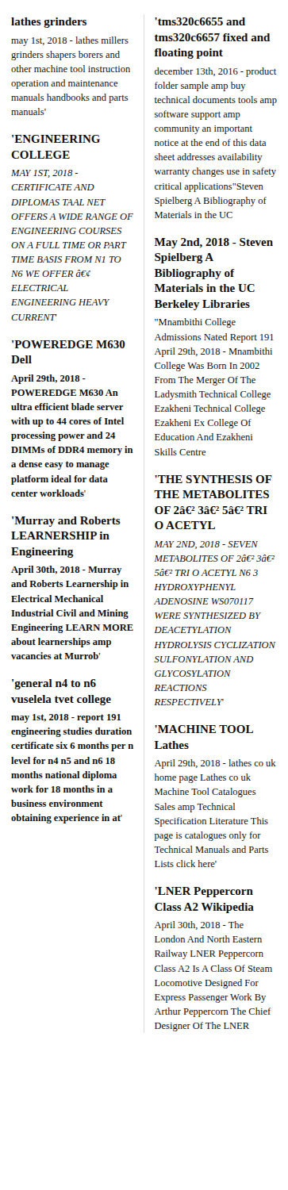lathes grinders
may 1st, 2018 - lathes millers grinders shapers borers and other machine tool instruction operation and maintenance manuals handbooks and parts manuals'
'ENGINEERING COLLEGE
MAY 1ST, 2018 - CERTIFICATE AND DIPLOMAS TAAL NET OFFERS A WIDE RANGE OF ENGINEERING COURSES ON A FULL TIME OR PART TIME BASIS FROM N1 TO N6 WE OFFER â€¢ ELECTRICAL ENGINEERING HEAVY CURRENT'
'POWEREDGE M630 Dell
April 29th, 2018 - POWEREDGE M630 An ultra efficient blade server with up to 44 cores of Intel processing power and 24 DIMMs of DDR4 memory in a dense easy to manage platform ideal for data center workloads'
'Murray and Roberts LEARNERSHIP in Engineering
April 30th, 2018 - Murray and Roberts Learnership in Electrical Mechanical Industrial Civil and Mining Engineering LEARN MORE about learnerships amp vacancies at Murrob'
'general n4 to n6 vuselela tvet college
may 1st, 2018 - report 191 engineering studies duration certificate six 6 months per n level for n4 n5 and n6 18 months national diploma work for 18 months in a business environment obtaining experience in at'
'tms320c6655 and tms320c6657 fixed and floating point
december 13th, 2016 - product folder sample amp buy technical documents tools amp software support amp community an important notice at the end of this data sheet addresses availability warranty changes use in safety critical applications"Steven Spielberg A Bibliography of Materials in the UC
May 2nd, 2018 - Steven Spielberg A Bibliography of Materials in the UC Berkeley Libraries
"Mnambithi College Admissions Nated Report 191
April 29th, 2018 - Mnambithi College Was Born In 2002 From The Merger Of The Ladysmith Technical College Ezakheni Technical College Ezakheni Ex College Of Education And Ezakheni Skills Centre
'THE SYNTHESIS OF THE METABOLITES OF 2â€² 3â€² 5â€² TRI O ACETYL
MAY 2ND, 2018 - SEVEN METABOLITES OF 2â€² 3â€² 5â€² TRI O ACETYL N6 3 HYDROXYPHENYL ADENOSINE WS070117 WERE SYNTHESIZED BY DEACETYLATION HYDROLYSIS CYCLIZATION SULFONYLATION AND GLYCOSYLATION REACTIONS RESPECTIVELY'
'MACHINE TOOL Lathes
April 29th, 2018 - lathes co uk home page Lathes co uk Machine Tool Catalogues Sales amp Technical Specification Literature This page is catalogues only for Technical Manuals and Parts Lists click here'
'LNER Peppercorn Class A2 Wikipedia
April 30th, 2018 - The London And North Eastern Railway LNER Peppercorn Class A2 Is A Class Of Steam Locomotive Designed For Express Passenger Work By Arthur Peppercorn The Chief Designer Of The LNER